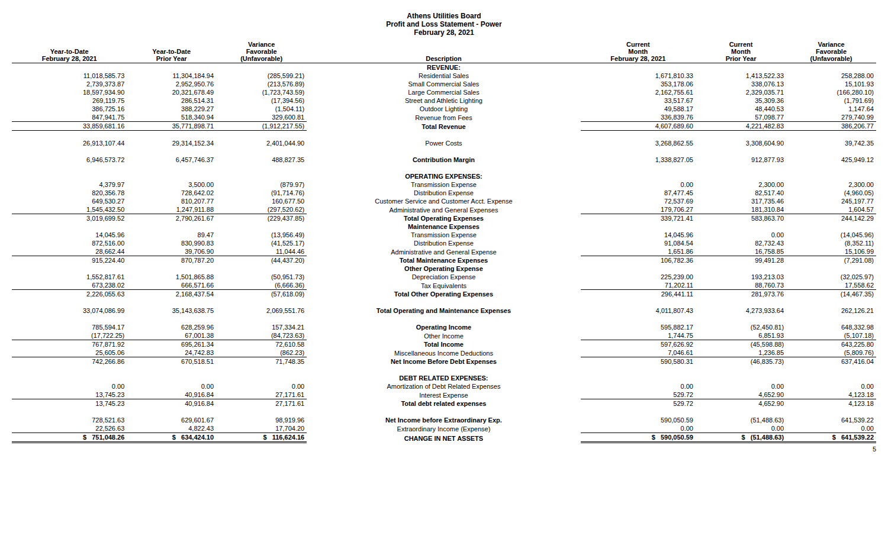Athens Utilities Board Profit and Loss Statement - Power February 28, 2021
| Year-to-Date February 28, 2021 | Year-to-Date Prior Year | Variance Favorable (Unfavorable) | Description | Current Month February 28, 2021 | Current Month Prior Year | Variance Favorable (Unfavorable) |
| --- | --- | --- | --- | --- | --- | --- |
| | | | REVENUE: | | | |
| 11,018,585.73 | 11,304,184.94 | (285,599.21) | Residential Sales | 1,671,810.33 | 1,413,522.33 | 258,288.00 |
| 2,739,373.87 | 2,952,950.76 | (213,576.89) | Small Commercial Sales | 353,178.06 | 338,076.13 | 15,101.93 |
| 18,597,934.90 | 20,321,678.49 | (1,723,743.59) | Large Commercial Sales | 2,162,755.61 | 2,329,035.71 | (166,280.10) |
| 269,119.75 | 286,514.31 | (17,394.56) | Street and Athletic Lighting | 33,517.67 | 35,309.36 | (1,791.69) |
| 386,725.16 | 388,229.27 | (1,504.11) | Outdoor Lighting | 49,588.17 | 48,440.53 | 1,147.64 |
| 847,941.75 | 518,340.94 | 329,600.81 | Revenue from Fees | 336,839.76 | 57,098.77 | 279,740.99 |
| 33,859,681.16 | 35,771,898.71 | (1,912,217.55) | Total Revenue | 4,607,689.60 | 4,221,482.83 | 386,206.77 |
| 26,913,107.44 | 29,314,152.34 | 2,401,044.90 | Power Costs | 3,268,862.55 | 3,308,604.90 | 39,742.35 |
| 6,946,573.72 | 6,457,746.37 | 488,827.35 | Contribution Margin | 1,338,827.05 | 912,877.93 | 425,949.12 |
| | | | OPERATING EXPENSES: | | | |
| 4,379.97 | 3,500.00 | (879.97) | Transmission Expense | 0.00 | 2,300.00 | 2,300.00 |
| 820,356.78 | 728,642.02 | (91,714.76) | Distribution Expense | 87,477.45 | 82,517.40 | (4,960.05) |
| 649,530.27 | 810,207.77 | 160,677.50 | Customer Service and Customer Acct. Expense | 72,537.69 | 317,735.46 | 245,197.77 |
| 1,545,432.50 | 1,247,911.88 | (297,520.62) | Administrative and General Expenses | 179,706.27 | 181,310.84 | 1,604.57 |
| 3,019,699.52 | 2,790,261.67 | (229,437.85) | Total Operating Expenses | 339,721.41 | 583,863.70 | 244,142.29 |
| | | | Maintenance Expenses | | | |
| 14,045.96 | 89.47 | (13,956.49) | Transmission Expense | 14,045.96 | 0.00 | (14,045.96) |
| 872,516.00 | 830,990.83 | (41,525.17) | Distribution Expense | 91,084.54 | 82,732.43 | (8,352.11) |
| 28,662.44 | 39,706.90 | 11,044.46 | Administrative and General Expense | 1,651.86 | 16,758.85 | 15,106.99 |
| 915,224.40 | 870,787.20 | (44,437.20) | Total Maintenance Expenses | 106,782.36 | 99,491.28 | (7,291.08) |
| | | | Other Operating Expense | | | |
| 1,552,817.61 | 1,501,865.88 | (50,951.73) | Depreciation Expense | 225,239.00 | 193,213.03 | (32,025.97) |
| 673,238.02 | 666,571.66 | (6,666.36) | Tax Equivalents | 71,202.11 | 88,760.73 | 17,558.62 |
| 2,226,055.63 | 2,168,437.54 | (57,618.09) | Total Other Operating Expenses | 296,441.11 | 281,973.76 | (14,467.35) |
| 33,074,086.99 | 35,143,638.75 | 2,069,551.76 | Total Operating and Maintenance Expenses | 4,011,807.43 | 4,273,933.64 | 262,126.21 |
| 785,594.17 | 628,259.96 | 157,334.21 | Operating Income | 595,882.17 | (52,450.81) | 648,332.98 |
| (17,722.25) | 67,001.38 | (84,723.63) | Other Income | 1,744.75 | 6,851.93 | (5,107.18) |
| 767,871.92 | 695,261.34 | 72,610.58 | Total Income | 597,626.92 | (45,598.88) | 643,225.80 |
| 25,605.06 | 24,742.83 | (862.23) | Miscellaneous Income Deductions | 7,046.61 | 1,236.85 | (5,809.76) |
| 742,266.86 | 670,518.51 | 71,748.35 | Net Income Before Debt Expenses | 590,580.31 | (46,835.73) | 637,416.04 |
| | | | DEBT RELATED EXPENSES: | | | |
| 0.00 | 0.00 | 0.00 | Amortization of Debt Related Expenses | 0.00 | 0.00 | 0.00 |
| 13,745.23 | 40,916.84 | 27,171.61 | Interest Expense | 529.72 | 4,652.90 | 4,123.18 |
| 13,745.23 | 40,916.84 | 27,171.61 | Total debt related expenses | 529.72 | 4,652.90 | 4,123.18 |
| 728,521.63 | 629,601.67 | 98,919.96 | Net Income before Extraordinary Exp. | 590,050.59 | (51,488.63) | 641,539.22 |
| 22,526.63 | 4,822.43 | 17,704.20 | Extraordinary Income (Expense) | 0.00 | 0.00 | 0.00 |
| $ 751,048.26 | $ 634,424.10 | $ 116,624.16 | CHANGE IN NET ASSETS | $ 590,050.59 | $ (51,488.63) | $ 641,539.22 |
5